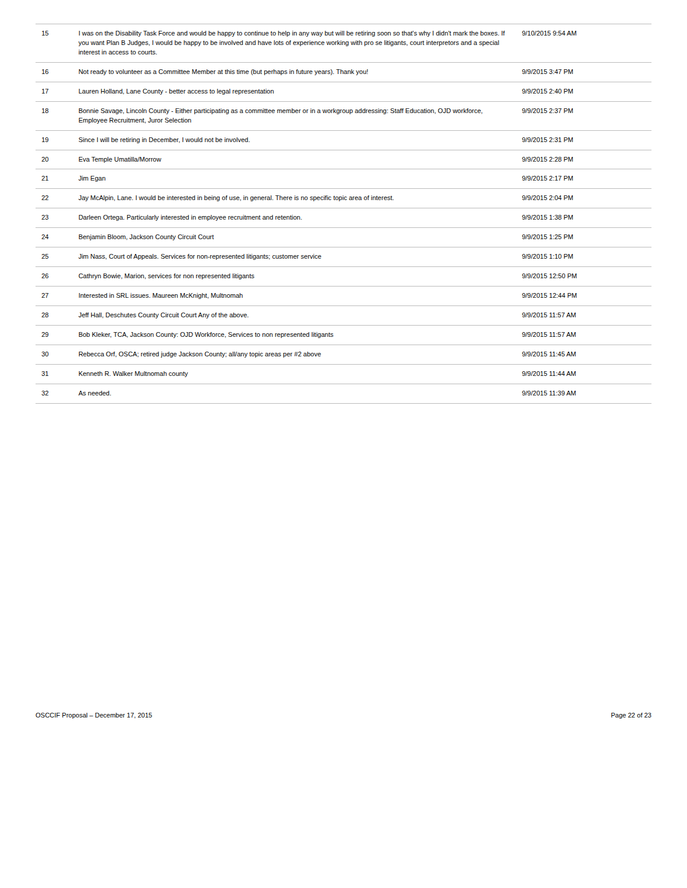| 15 | I was on the Disability Task Force and would be happy to continue to help in any way but will be retiring soon so that's why I didn't mark the boxes. If you want Plan B Judges, I would be happy to be involved and have lots of experience working with pro se litigants, court interpretors and a special interest in access to courts. | 9/10/2015 9:54 AM |
| 16 | Not ready to volunteer as a Committee Member at this time (but perhaps in future years). Thank you! | 9/9/2015 3:47 PM |
| 17 | Lauren Holland, Lane County - better access to legal representation | 9/9/2015 2:40 PM |
| 18 | Bonnie Savage, Lincoln County - Either participating as a committee member or in a workgroup addressing: Staff Education, OJD workforce, Employee Recruitment, Juror Selection | 9/9/2015 2:37 PM |
| 19 | Since I will be retiring in December, I would not be involved. | 9/9/2015 2:31 PM |
| 20 | Eva Temple Umatilla/Morrow | 9/9/2015 2:28 PM |
| 21 | Jim Egan | 9/9/2015 2:17 PM |
| 22 | Jay McAlpin, Lane. I would be interested in being of use, in general. There is no specific topic area of interest. | 9/9/2015 2:04 PM |
| 23 | Darleen Ortega. Particularly interested in employee recruitment and retention. | 9/9/2015 1:38 PM |
| 24 | Benjamin Bloom, Jackson County Circuit Court | 9/9/2015 1:25 PM |
| 25 | Jim Nass, Court of Appeals. Services for non-represented litigants; customer service | 9/9/2015 1:10 PM |
| 26 | Cathryn Bowie, Marion, services for non represented litigants | 9/9/2015 12:50 PM |
| 27 | Interested in SRL issues. Maureen McKnight, Multnomah | 9/9/2015 12:44 PM |
| 28 | Jeff Hall, Deschutes County Circuit Court Any of the above. | 9/9/2015 11:57 AM |
| 29 | Bob Kleker, TCA, Jackson County: OJD Workforce, Services to non represented litigants | 9/9/2015 11:57 AM |
| 30 | Rebecca Orf, OSCA; retired judge Jackson County; all/any topic areas per #2 above | 9/9/2015 11:45 AM |
| 31 | Kenneth R. Walker Multnomah county | 9/9/2015 11:44 AM |
| 32 | As needed. | 9/9/2015 11:39 AM |
OSCCIF Proposal – December 17, 2015 Page 22 of 23